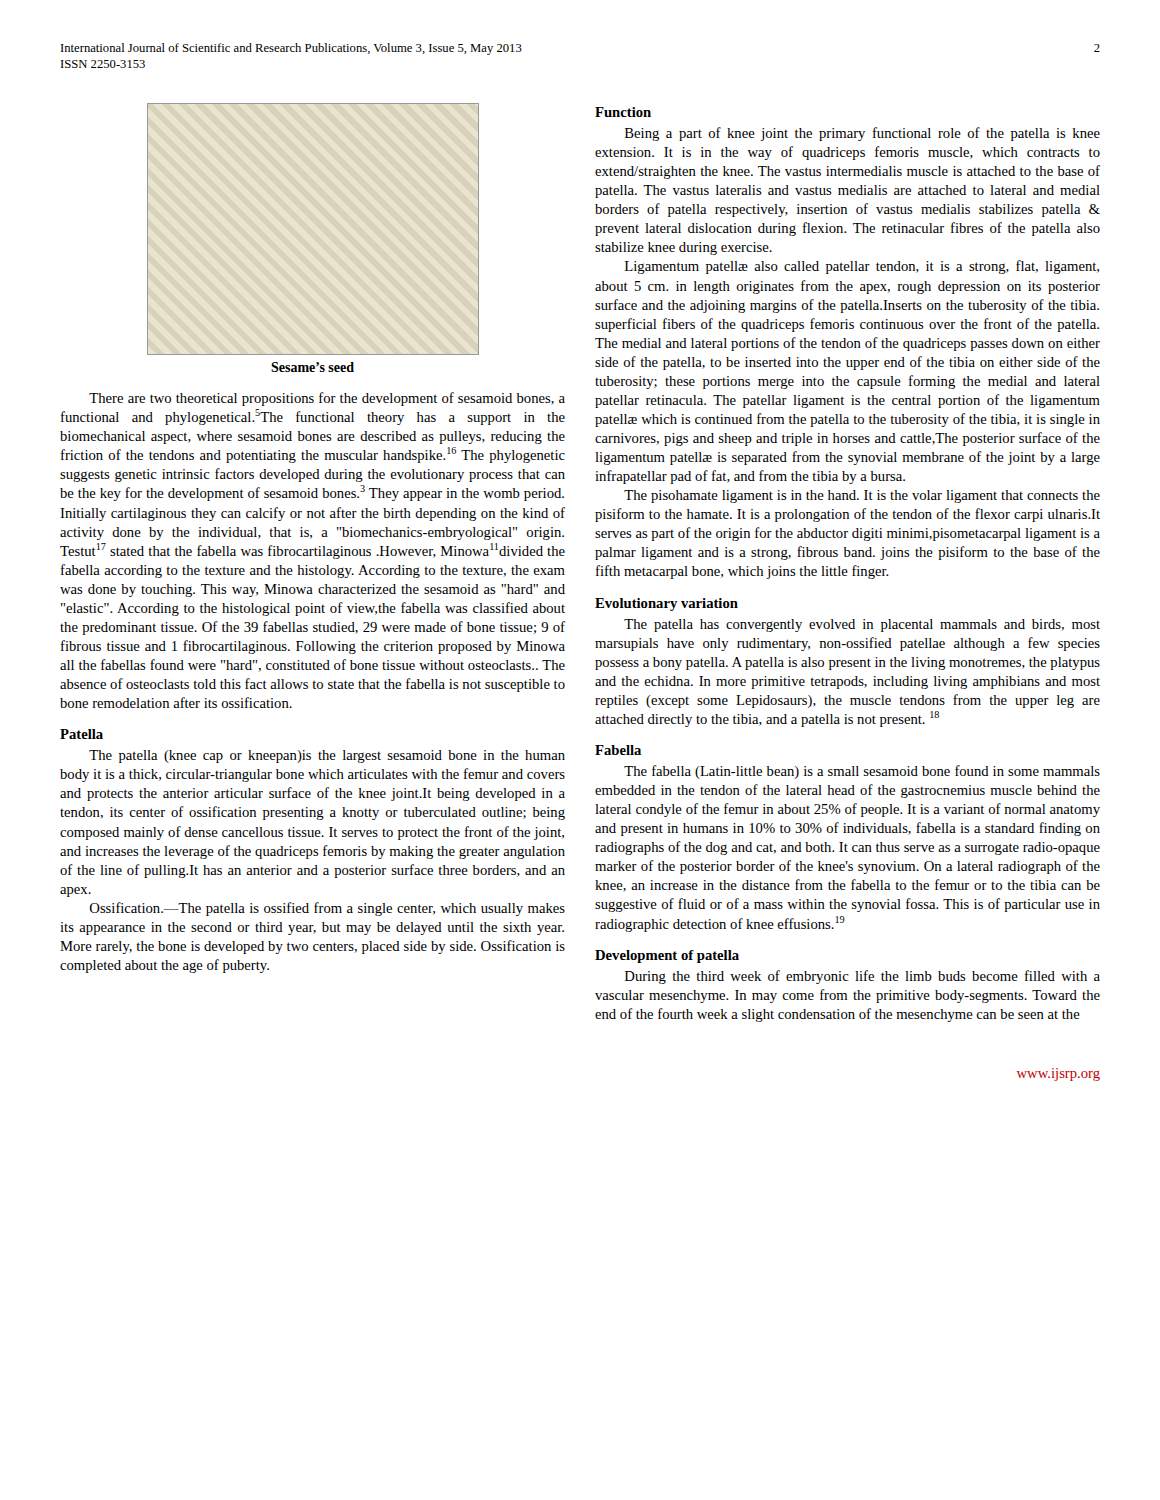International Journal of Scientific and Research Publications, Volume 3, Issue 5, May 2013 ISSN 2250-3153 2
Sesame’s seed
There are two theoretical propositions for the development of sesamoid bones, a functional and phylogenetical.5The functional theory has a support in the biomechanical aspect, where sesamoid bones are described as pulleys, reducing the friction of the tendons and potentiating the muscular handspike.16 The phylogenetic suggests genetic intrinsic factors developed during the evolutionary process that can be the key for the development of sesamoid bones.3 They appear in the womb period. Initially cartilaginous they can calcify or not after the birth depending on the kind of activity done by the individual, that is, a "biomechanics-embryological" origin. Testut17 stated that the fabella was fibrocartilaginous .However, Minowa11divided the fabella according to the texture and the histology. According to the texture, the exam was done by touching. This way, Minowa characterized the sesamoid as "hard" and "elastic". According to the histological point of view,the fabella was classified about the predominant tissue. Of the 39 fabellas studied, 29 were made of bone tissue; 9 of fibrous tissue and 1 fibrocartilaginous. Following the criterion proposed by Minowa all the fabellas found were "hard", constituted of bone tissue without osteoclasts.. The absence of osteoclasts told this fact allows to state that the fabella is not susceptible to bone remodelation after its ossification.
Patella
The patella (knee cap or kneepan)is the largest sesamoid bone in the human body it is a thick, circular-triangular bone which articulates with the femur and covers and protects the anterior articular surface of the knee joint.It being developed in a tendon, its center of ossification presenting a knotty or tuberculated outline; being composed mainly of dense cancellous tissue. It serves to protect the front of the joint, and increases the leverage of the quadriceps femoris by making the greater angulation of the line of pulling.It has an anterior and a posterior surface three borders, and an apex.
Ossification.—The patella is ossified from a single center, which usually makes its appearance in the second or third year, but may be delayed until the sixth year. More rarely, the bone is developed by two centers, placed side by side. Ossification is completed about the age of puberty.
Function
Being a part of knee joint the primary functional role of the patella is knee extension. It is in the way of quadriceps femoris muscle, which contracts to extend/straighten the knee. The vastus intermedialis muscle is attached to the base of patella. The vastus lateralis and vastus medialis are attached to lateral and medial borders of patella respectively, insertion of vastus medialis stabilizes patella & prevent lateral dislocation during flexion. The retinacular fibres of the patella also stabilize knee during exercise.
Ligamentum patellæ also called patellar tendon, it is a strong, flat, ligament, about 5 cm. in length originates from the apex, rough depression on its posterior surface and the adjoining margins of the patella.Inserts on the tuberosity of the tibia. superficial fibers of the quadriceps femoris continuous over the front of the patella. The medial and lateral portions of the tendon of the quadriceps passes down on either side of the patella, to be inserted into the upper end of the tibia on either side of the tuberosity; these portions merge into the capsule forming the medial and lateral patellar retinacula. The patellar ligament is the central portion of the ligamentum patellæ which is continued from the patella to the tuberosity of the tibia, it is single in carnivores, pigs and sheep and triple in horses and cattle,The posterior surface of the ligamentum patellæ is separated from the synovial membrane of the joint by a large infrapatellar pad of fat, and from the tibia by a bursa.
The pisohamate ligament is in the hand. It is the volar ligament that connects the pisiform to the hamate. It is a prolongation of the tendon of the flexor carpi ulnaris.It serves as part of the origin for the abductor digiti minimi,pisometacarpal ligament is a palmar ligament and is a strong, fibrous band. joins the pisiform to the base of the fifth metacarpal bone, which joins the little finger.
Evolutionary variation
The patella has convergently evolved in placental mammals and birds, most marsupials have only rudimentary, non-ossified patellae although a few species possess a bony patella. A patella is also present in the living monotremes, the platypus and the echidna. In more primitive tetrapods, including living amphibians and most reptiles (except some Lepidosaurs), the muscle tendons from the upper leg are attached directly to the tibia, and a patella is not present. 18
Fabella
The fabella (Latin-little bean) is a small sesamoid bone found in some mammals embedded in the tendon of the lateral head of the gastrocnemius muscle behind the lateral condyle of the femur in about 25% of people. It is a variant of normal anatomy and present in humans in 10% to 30% of individuals, fabella is a standard finding on radiographs of the dog and cat, and both. It can thus serve as a surrogate radio-opaque marker of the posterior border of the knee's synovium. On a lateral radiograph of the knee, an increase in the distance from the fabella to the femur or to the tibia can be suggestive of fluid or of a mass within the synovial fossa. This is of particular use in radiographic detection of knee effusions.19
Development of patella
During the third week of embryonic life the limb buds become filled with a vascular mesenchyme. In may come from the primitive body-segments. Toward the end of the fourth week a slight condensation of the mesenchyme can be seen at the
www.ijsrp.org